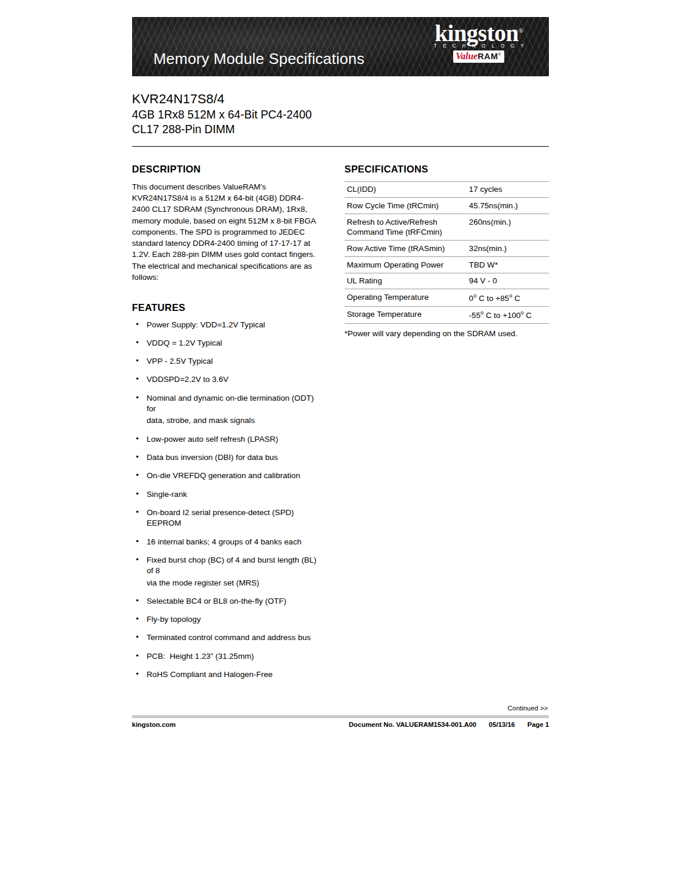Memory Module Specifications
kingston®
T E C H N O L O G Y
Value RAM®
KVR24N17S8/4
4GB 1Rx8 512M x 64-Bit PC4-2400
CL17 288-Pin DIMM
DESCRIPTION
This document describes ValueRAM's KVR24N17S8/4 is a 512M x 64-bit (4GB) DDR4-2400 CL17 SDRAM (Synchronous DRAM), 1Rx8, memory module, based on eight 512M x 8-bit FBGA components. The SPD is programmed to JEDEC standard latency DDR4-2400 timing of 17-17-17 at 1.2V. Each 288-pin DIMM uses gold contact fingers. The electrical and mechanical specifications are as follows:
FEATURES
Power Supply: VDD=1.2V Typical
VDDQ = 1.2V Typical
VPP - 2.5V Typical
VDDSPD=2.2V to 3.6V
Nominal and dynamic on-die termination (ODT) fordata, strobe, and mask signals
Low-power auto self refresh (LPASR)
Data bus inversion (DBI) for data bus
On-die VREFDQ generation and calibration
Single-rank
On-board I2 serial presence-detect (SPD) EEPROM
16 internal banks; 4 groups of 4 banks each
Fixed burst chop (BC) of 4 and burst length (BL) of 8via the mode register set (MRS)
Selectable BC4 or BL8 on-the-fly (OTF)
Fly-by topology
Terminated control command and address bus
PCB: Height 1.23” (31.25mm)
RoHS Compliant and Halogen-Free
SPECIFICATIONS
| CL(IDD) | 17 cycles |
| Row Cycle Time (tRCmin) | 45.75ns(min.) |
| Refresh to Active/Refresh Command Time (tRFCmin) | 260ns(min.) |
| Row Active Time (tRASmin) | 32ns(min.) |
| Maximum Operating Power | TBD W* |
| UL Rating | 94 V - 0 |
| Operating Temperature | 0 o C to +85 o C |
| Storage Temperature | -55 o C to +100 o C |
*Power will vary depending on the SDRAM used.
Continued >>
kingston.com
Document No. VALUERAM1534-001.A0005/13/16 Page 1